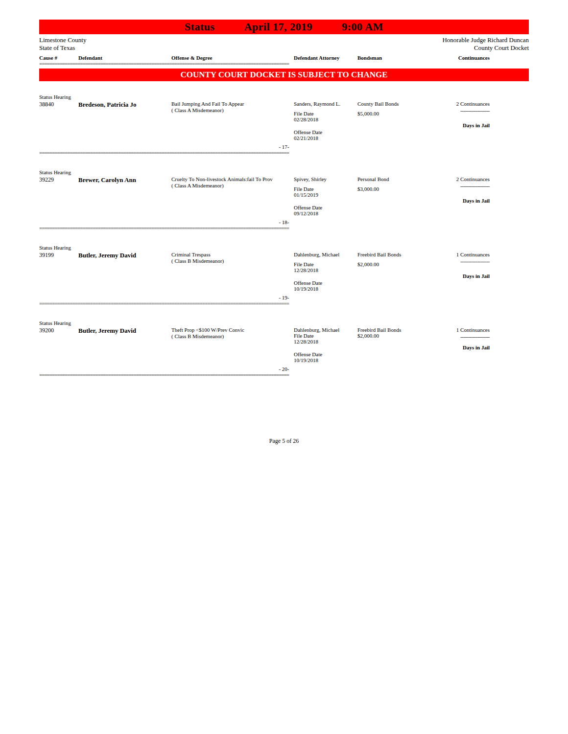Status April 17, 20199:00 AM
Limestone County
State of Texas
Honorable Judge Richard Duncan
County Court Docket
Cause #
Defendant
Offense & Degree
Defendant Attorney
Bondsman
Continuances
==================================================================================================
COUNTY COURT DOCKET IS SUBJECT TO CHANGE
Status Hearing
38840
Bredeson, Patricia Jo
Bail Jumping And Fail To Appear ( Class A Misdemeanor)
Sanders, Raymond L.
File Date
02/28/2018
County Bail Bonds
$5,000.00
2 Continuances -------------------
Offense Date
02/21/2018
Days in Jail
- 17-
==================================================================================================
Status Hearing
39229
Brewer, Carolyn Ann
Cruelty To Non-livestock Animals:fail To Prov ( Class A Misdemeanor)
Spivey, Shirley
File Date
01/15/2019
Personal Bond
$3,000.00
2 Continuances -------------------
Offense Date
09/12/2018
Days in Jail
- 18-
==================================================================================================
Status Hearing
39199
Butler, Jeremy David
Criminal Trespass ( Class B Misdemeanor)
Dahlenburg, Michael
File Date
12/28/2018
Freebird Bail Bonds
$2,000.00
1 Continuances -------------------
Offense Date
10/19/2018
Days in Jail
- 19-
==================================================================================================
Status Hearing
39200
Butler, Jeremy David
Theft Prop <$100 W/Prev Convic ( Class B Misdemeanor)
Dahlenburg, Michael
File Date
12/28/2018
Freebird Bail Bonds
$2,000.00
1 Continuances -------------------
Offense Date
10/19/2018
Days in Jail
- 20-
==================================================================================================
Page 5 of 26